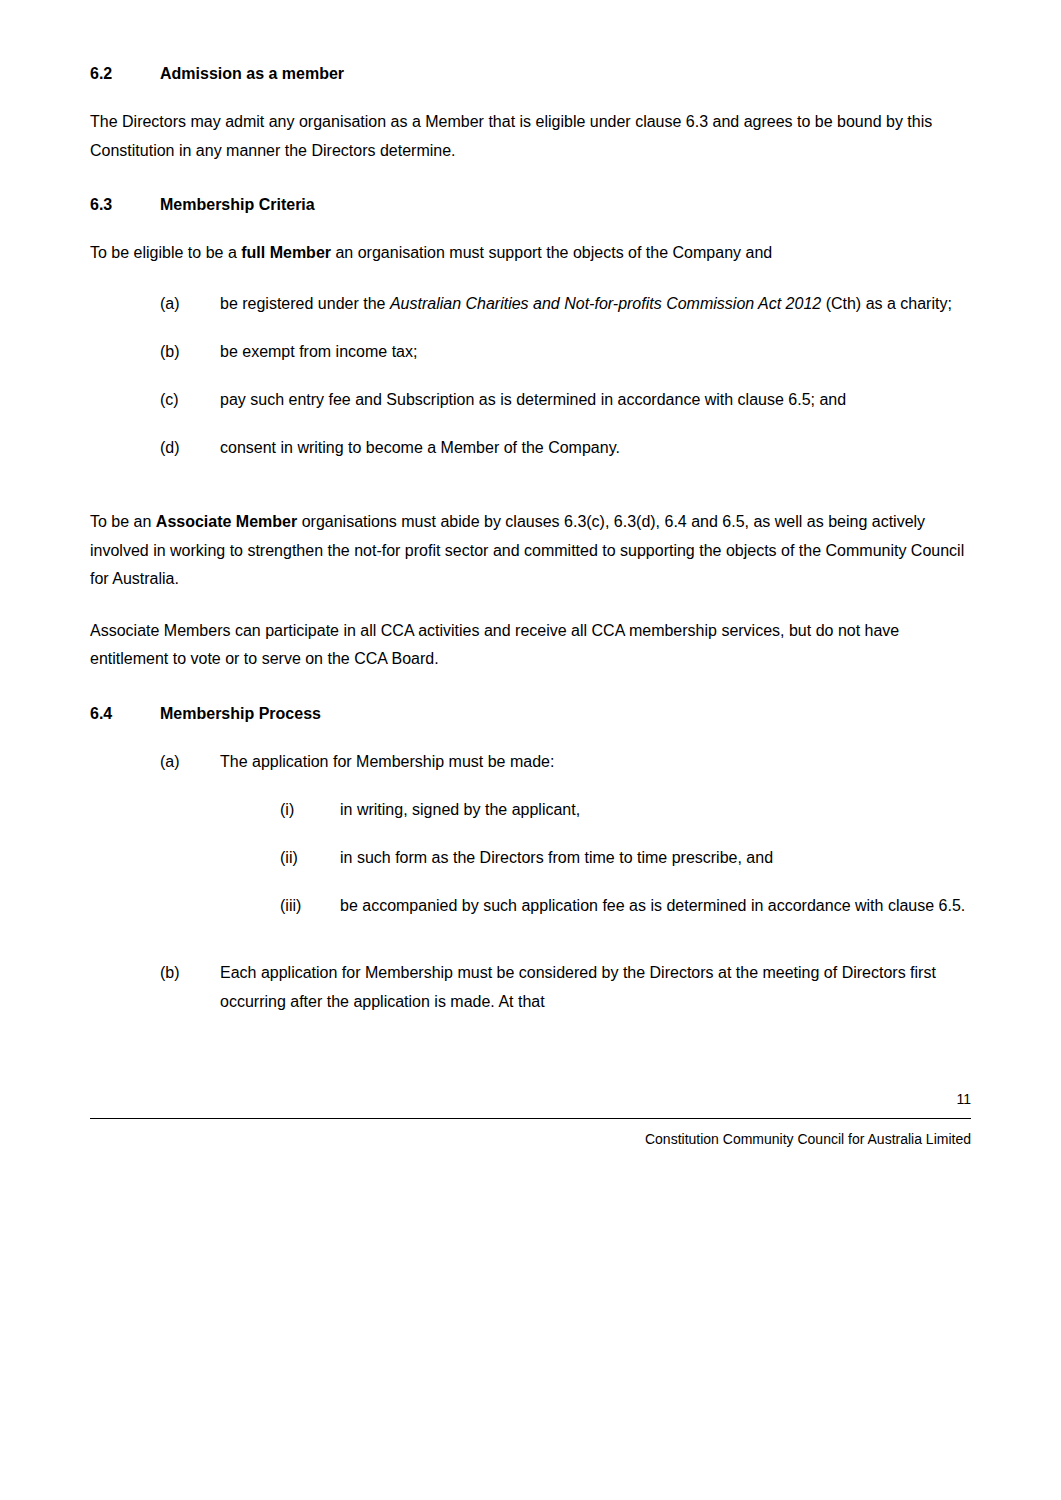6.2 Admission as a member
The Directors may admit any organisation as a Member that is eligible under clause 6.3 and agrees to be bound by this Constitution in any manner the Directors determine.
6.3 Membership Criteria
To be eligible to be a full Member an organisation must support the objects of the Company and
(a) be registered under the Australian Charities and Not-for-profits Commission Act 2012 (Cth) as a charity;
(b) be exempt from income tax;
(c) pay such entry fee and Subscription as is determined in accordance with clause 6.5; and
(d) consent in writing to become a Member of the Company.
To be an Associate Member organisations must abide by clauses 6.3(c), 6.3(d), 6.4 and 6.5, as well as being actively involved in working to strengthen the not-for profit sector and committed to supporting the objects of the Community Council for Australia.
Associate Members can participate in all CCA activities and receive all CCA membership services, but do not have entitlement to vote or to serve on the CCA Board.
6.4 Membership Process
(a) The application for Membership must be made:
(i) in writing, signed by the applicant,
(ii) in such form as the Directors from time to time prescribe, and
(iii) be accompanied by such application fee as is determined in accordance with clause 6.5.
(b) Each application for Membership must be considered by the Directors at the meeting of Directors first occurring after the application is made. At that
11
Constitution Community Council for Australia Limited